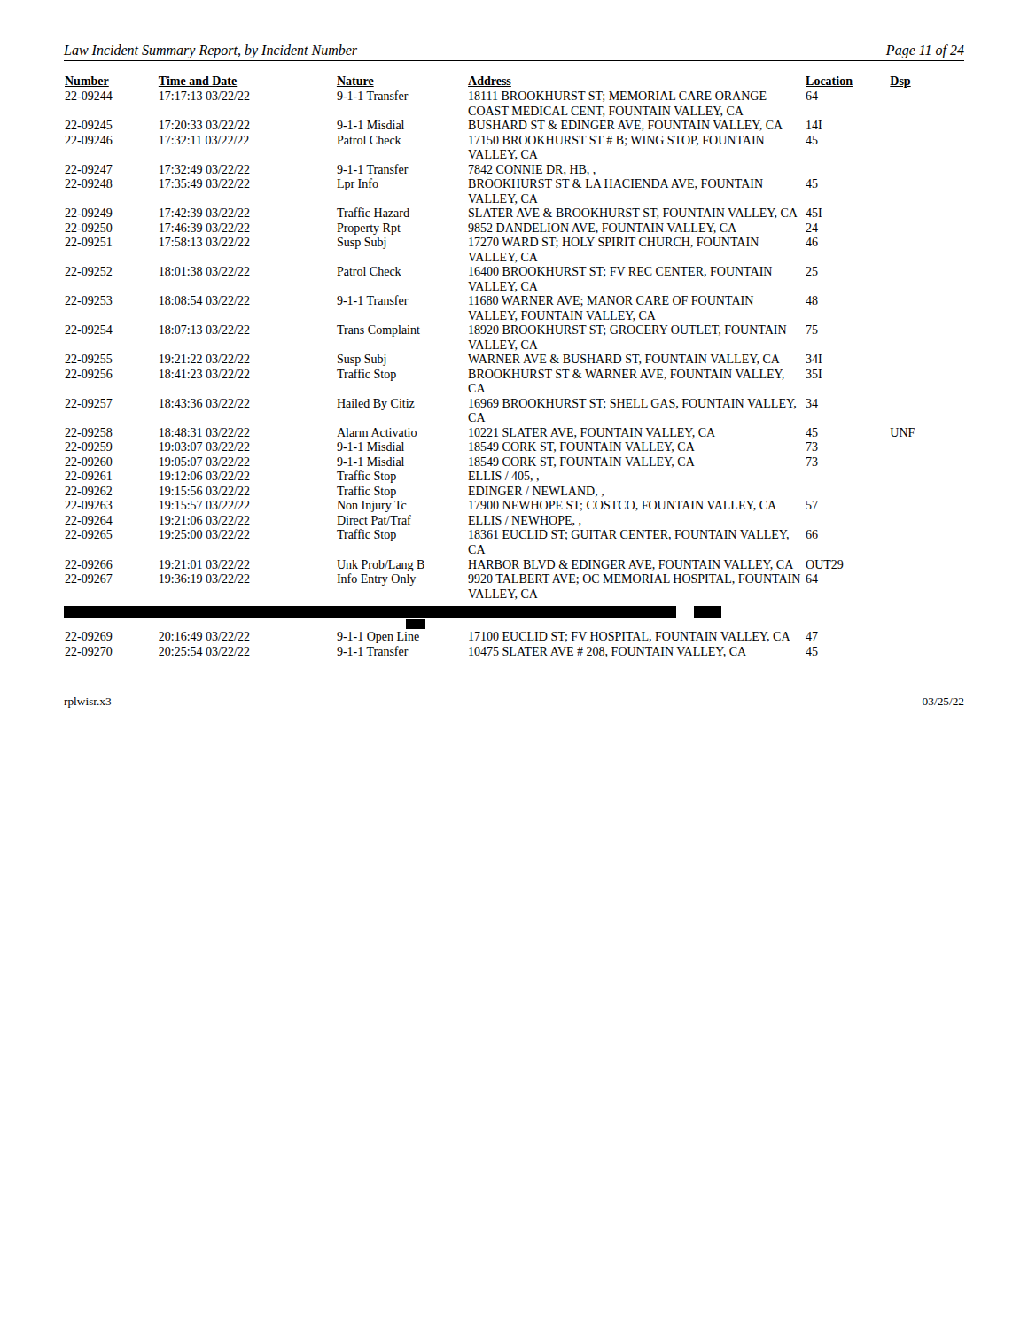Law Incident Summary Report, by Incident Number
Page 11 of 24
| Number | Time and Date | Nature | Address | Location | Dsp |
| --- | --- | --- | --- | --- | --- |
| 22-09244 | 17:17:13 03/22/22 | 9-1-1 Transfer | 18111 BROOKHURST ST; MEMORIAL CARE ORANGE COAST MEDICAL CENT, FOUNTAIN VALLEY, CA | 64 | |
| 22-09245 | 17:20:33 03/22/22 | 9-1-1 Misdial | BUSHARD ST & EDINGER AVE, FOUNTAIN VALLEY, CA | 14I | |
| 22-09246 | 17:32:11 03/22/22 | Patrol Check | 17150 BROOKHURST ST # B; WING STOP, FOUNTAIN VALLEY, CA | 45 | |
| 22-09247 | 17:32:49 03/22/22 | 9-1-1 Transfer | 7842 CONNIE DR, HB, , | | |
| 22-09248 | 17:35:49 03/22/22 | Lpr Info | BROOKHURST ST & LA HACIENDA AVE, FOUNTAIN VALLEY, CA | 45 | |
| 22-09249 | 17:42:39 03/22/22 | Traffic Hazard | SLATER AVE & BROOKHURST ST, FOUNTAIN VALLEY, CA | 45I | |
| 22-09250 | 17:46:39 03/22/22 | Property Rpt | 9852 DANDELION AVE, FOUNTAIN VALLEY, CA | 24 | |
| 22-09251 | 17:58:13 03/22/22 | Susp Subj | 17270 WARD ST; HOLY SPIRIT CHURCH, FOUNTAIN VALLEY, CA | 46 | |
| 22-09252 | 18:01:38 03/22/22 | Patrol Check | 16400 BROOKHURST ST; FV REC CENTER, FOUNTAIN VALLEY, CA | 25 | |
| 22-09253 | 18:08:54 03/22/22 | 9-1-1 Transfer | 11680 WARNER AVE; MANOR CARE OF FOUNTAIN VALLEY, FOUNTAIN VALLEY, CA | 48 | |
| 22-09254 | 18:07:13 03/22/22 | Trans Complaint | 18920 BROOKHURST ST; GROCERY OUTLET, FOUNTAIN VALLEY, CA | 75 | |
| 22-09255 | 19:21:22 03/22/22 | Susp Subj | WARNER AVE & BUSHARD ST, FOUNTAIN VALLEY, CA | 34I | |
| 22-09256 | 18:41:23 03/22/22 | Traffic Stop | BROOKHURST ST & WARNER AVE, FOUNTAIN VALLEY, CA | 35I | |
| 22-09257 | 18:43:36 03/22/22 | Hailed By Citiz | 16969 BROOKHURST ST; SHELL GAS, FOUNTAIN VALLEY, CA | 34 | |
| 22-09258 | 18:48:31 03/22/22 | Alarm Activatio | 10221 SLATER AVE, FOUNTAIN VALLEY, CA | 45 | UNF |
| 22-09259 | 19:03:07 03/22/22 | 9-1-1 Misdial | 18549 CORK ST, FOUNTAIN VALLEY, CA | 73 | |
| 22-09260 | 19:05:07 03/22/22 | 9-1-1 Misdial | 18549 CORK ST, FOUNTAIN VALLEY, CA | 73 | |
| 22-09261 | 19:12:06 03/22/22 | Traffic Stop | ELLIS / 405, , | | |
| 22-09262 | 19:15:56 03/22/22 | Traffic Stop | EDINGER / NEWLAND, , | | |
| 22-09263 | 19:15:57 03/22/22 | Non Injury Tc | 17900 NEWHOPE ST; COSTCO, FOUNTAIN VALLEY, CA | 57 | |
| 22-09264 | 19:21:06 03/22/22 | Direct Pat/Traf | ELLIS / NEWHOPE, , | | |
| 22-09265 | 19:25:00 03/22/22 | Traffic Stop | 18361 EUCLID ST; GUITAR CENTER, FOUNTAIN VALLEY, CA | 66 | |
| 22-09266 | 19:21:01 03/22/22 | Unk Prob/Lang B | HARBOR BLVD & EDINGER AVE, FOUNTAIN VALLEY, CA | OUT29 | |
| 22-09267 | 19:36:19 03/22/22 | Info Entry Only | 9920 TALBERT AVE; OC MEMORIAL HOSPITAL, FOUNTAIN VALLEY, CA | 64 | |
| 22-09269 | 20:16:49 03/22/22 | 9-1-1 Open Line | 17100 EUCLID ST; FV HOSPITAL, FOUNTAIN VALLEY, CA | 47 | |
| 22-09270 | 20:25:54 03/22/22 | 9-1-1 Transfer | 10475 SLATER AVE # 208, FOUNTAIN VALLEY, CA | 45 | |
rplwisr.x3
03/25/22